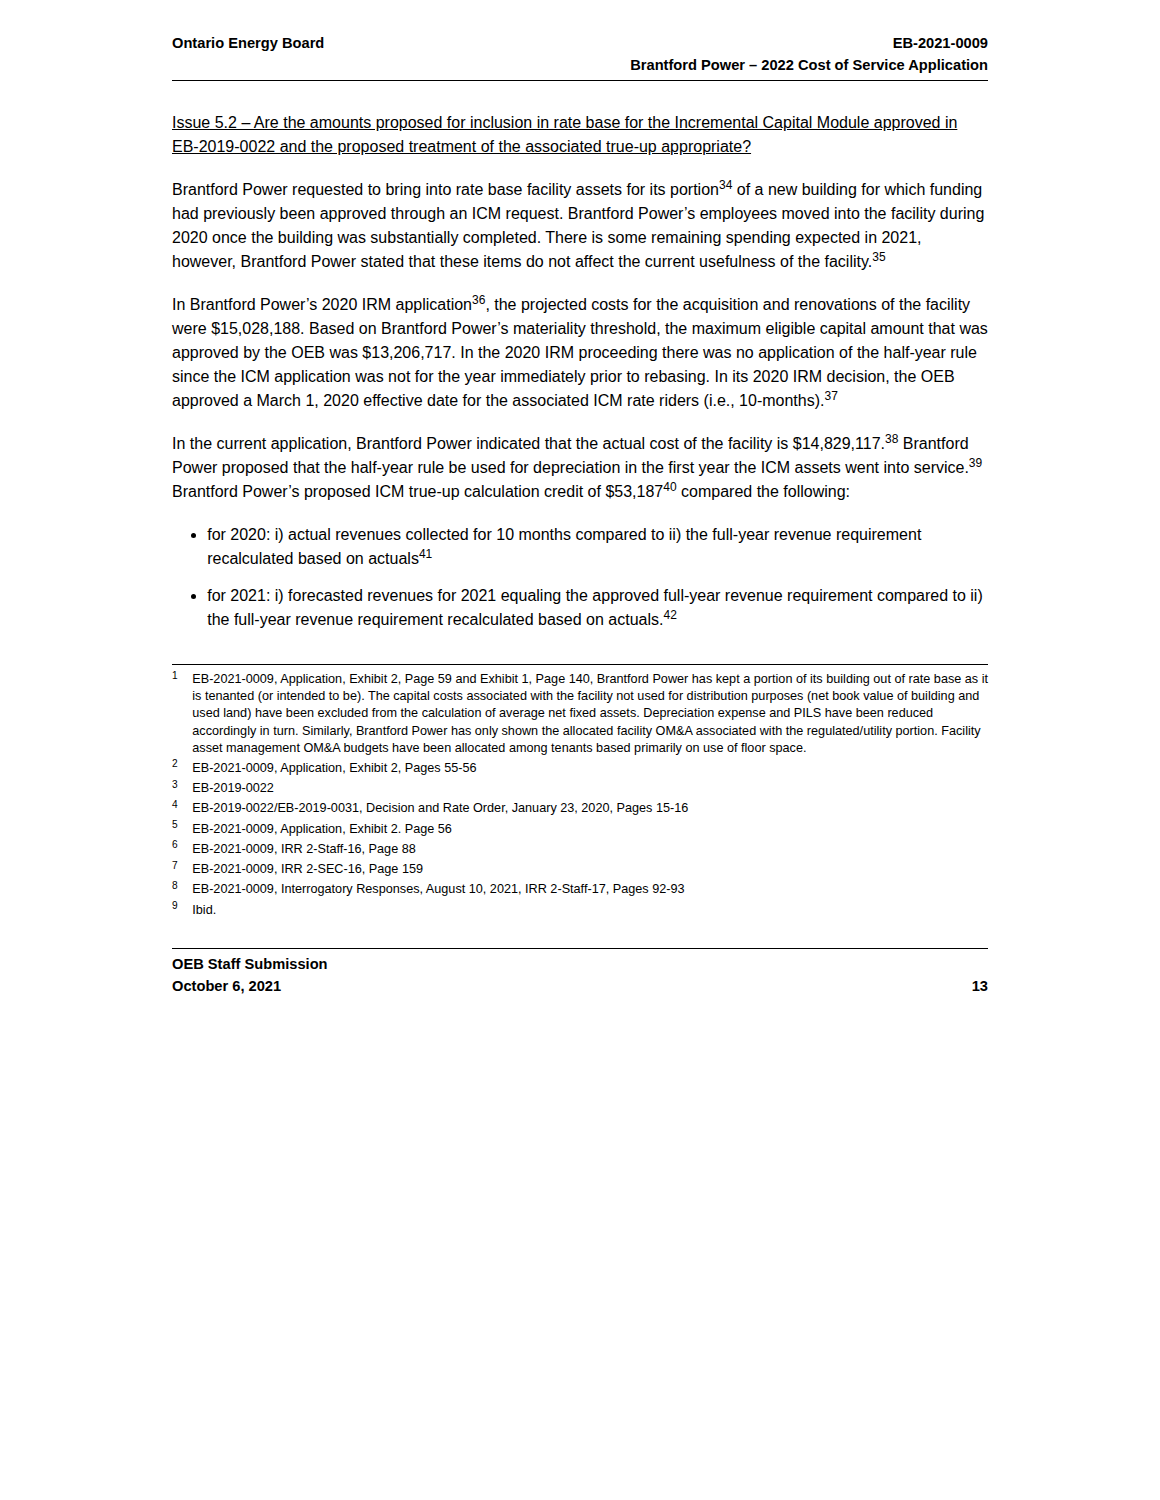Ontario Energy Board
EB-2021-0009
Brantford Power – 2022 Cost of Service Application
Issue 5.2 – Are the amounts proposed for inclusion in rate base for the Incremental Capital Module approved in EB-2019-0022 and the proposed treatment of the associated true-up appropriate?
Brantford Power requested to bring into rate base facility assets for its portion34 of a new building for which funding had previously been approved through an ICM request. Brantford Power’s employees moved into the facility during 2020 once the building was substantially completed. There is some remaining spending expected in 2021, however, Brantford Power stated that these items do not affect the current usefulness of the facility.35
In Brantford Power’s 2020 IRM application36, the projected costs for the acquisition and renovations of the facility were $15,028,188. Based on Brantford Power’s materiality threshold, the maximum eligible capital amount that was approved by the OEB was $13,206,717. In the 2020 IRM proceeding there was no application of the half-year rule since the ICM application was not for the year immediately prior to rebasing. In its 2020 IRM decision, the OEB approved a March 1, 2020 effective date for the associated ICM rate riders (i.e., 10-months).37
In the current application, Brantford Power indicated that the actual cost of the facility is $14,829,117.38 Brantford Power proposed that the half-year rule be used for depreciation in the first year the ICM assets went into service.39 Brantford Power’s proposed ICM true-up calculation credit of $53,18740 compared the following:
for 2020: i) actual revenues collected for 10 months compared to ii) the full-year revenue requirement recalculated based on actuals41
for 2021: i) forecasted revenues for 2021 equaling the approved full-year revenue requirement compared to ii) the full-year revenue requirement recalculated based on actuals.42
EB-2021-0009, Application, Exhibit 2, Page 59 and Exhibit 1, Page 140, Brantford Power has kept a portion of its building out of rate base as it is tenanted (or intended to be). The capital costs associated with the facility not used for distribution purposes (net book value of building and used land) have been excluded from the calculation of average net fixed assets. Depreciation expense and PILS have been reduced accordingly in turn. Similarly, Brantford Power has only shown the allocated facility OM&A associated with the regulated/utility portion. Facility asset management OM&A budgets have been allocated among tenants based primarily on use of floor space.
EB-2021-0009, Application, Exhibit 2, Pages 55-56
EB-2019-0022
EB-2019-0022/EB-2019-0031, Decision and Rate Order, January 23, 2020, Pages 15-16
EB-2021-0009, Application, Exhibit 2. Page 56
EB-2021-0009, IRR 2-Staff-16, Page 88
EB-2021-0009, IRR 2-SEC-16, Page 159
EB-2021-0009, Interrogatory Responses, August 10, 2021, IRR 2-Staff-17, Pages 92-93
Ibid.
OEB Staff Submission
October 6, 2021
13